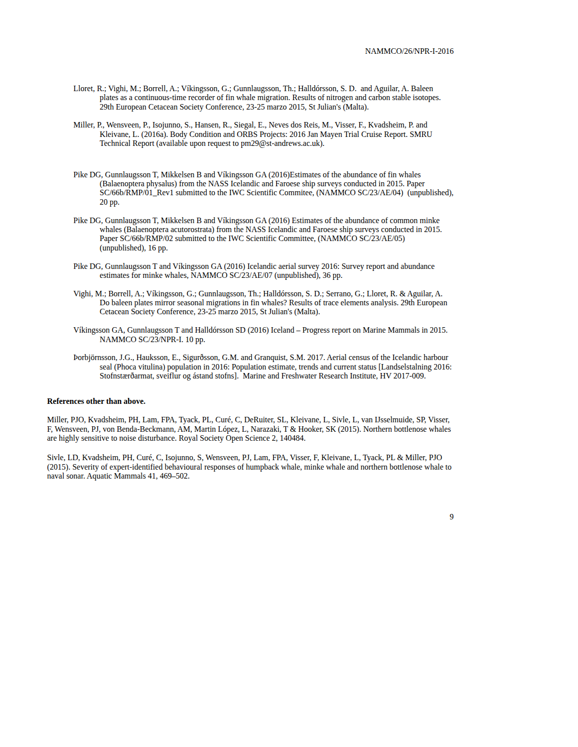NAMMCO/26/NPR-I-2016
Lloret, R.; Vighi, M.; Borrell, A.; Víkingsson, G.; Gunnlaugsson, Th.; Halldórsson, S. D. and Aguilar, A. Baleen plates as a continuous-time recorder of fin whale migration. Results of nitrogen and carbon stable isotopes. 29th European Cetacean Society Conference, 23-25 marzo 2015, St Julian's (Malta).
Miller, P., Wensveen, P., Isojunno, S., Hansen, R., Siegal, E., Neves dos Reis, M., Visser, F., Kvadsheim, P. and Kleivane, L. (2016a). Body Condition and ORBS Projects: 2016 Jan Mayen Trial Cruise Report. SMRU Technical Report (available upon request to pm29@st-andrews.ac.uk).
Pike DG, Gunnlaugsson T, Mikkelsen B and Víkingsson GA (2016)Estimates of the abundance of fin whales (Balaenoptera physalus) from the NASS Icelandic and Faroese ship surveys conducted in 2015. Paper SC/66b/RMP/01_Rev1 submitted to the IWC Scientific Commitee, (NAMMCO SC/23/AE/04) (unpublished), 20 pp.
Pike DG, Gunnlaugsson T, Mikkelsen B and Víkingsson GA (2016) Estimates of the abundance of common minke whales (Balaenoptera acutorostrata) from the NASS Icelandic and Faroese ship surveys conducted in 2015. Paper SC/66b/RMP/02 submitted to the IWC Scientific Committee, (NAMMCO SC/23/AE/05) (unpublished), 16 pp.
Pike DG, Gunnlaugsson T and Víkingsson GA (2016) Icelandic aerial survey 2016: Survey report and abundance estimates for minke whales, NAMMCO SC/23/AE/07 (unpublished), 36 pp.
Vighi, M.; Borrell, A.; Víkingsson, G.; Gunnlaugsson, Th.; Halldórsson, S. D.; Serrano, G.; Lloret, R. & Aguilar, A. Do baleen plates mirror seasonal migrations in fin whales? Results of trace elements analysis. 29th European Cetacean Society Conference, 23-25 marzo 2015, St Julian's (Malta).
Víkingsson GA, Gunnlaugsson T and Halldórsson SD (2016) Iceland – Progress report on Marine Mammals in 2015. NAMMCO SC/23/NPR-I. 10 pp.
Þorbjörnsson, J.G., Hauksson, E., Sigurðsson, G.M. and Granquist, S.M. 2017. Aerial census of the Icelandic harbour seal (Phoca vitulina) population in 2016: Population estimate, trends and current status [Landselstalning 2016: Stofnstærðarmat, sveiflur og ástand stofns]. Marine and Freshwater Research Institute, HV 2017-009.
References other than above.
Miller, PJO, Kvadsheim, PH, Lam, FPA, Tyack, PL, Curé, C, DeRuiter, SL, Kleivane, L, Sivle, L, van IJsselmuide, SP, Visser, F, Wensveen, PJ, von Benda-Beckmann, AM, Martin López, L, Narazaki, T & Hooker, SK (2015). Northern bottlenose whales are highly sensitive to noise disturbance. Royal Society Open Science 2, 140484.
Sivle, LD, Kvadsheim, PH, Curé, C, Isojunno, S, Wensveen, PJ, Lam, FPA, Visser, F, Kleivane, L, Tyack, PL & Miller, PJO (2015). Severity of expert-identified behavioural responses of humpback whale, minke whale and northern bottlenose whale to naval sonar. Aquatic Mammals 41, 469–502.
9